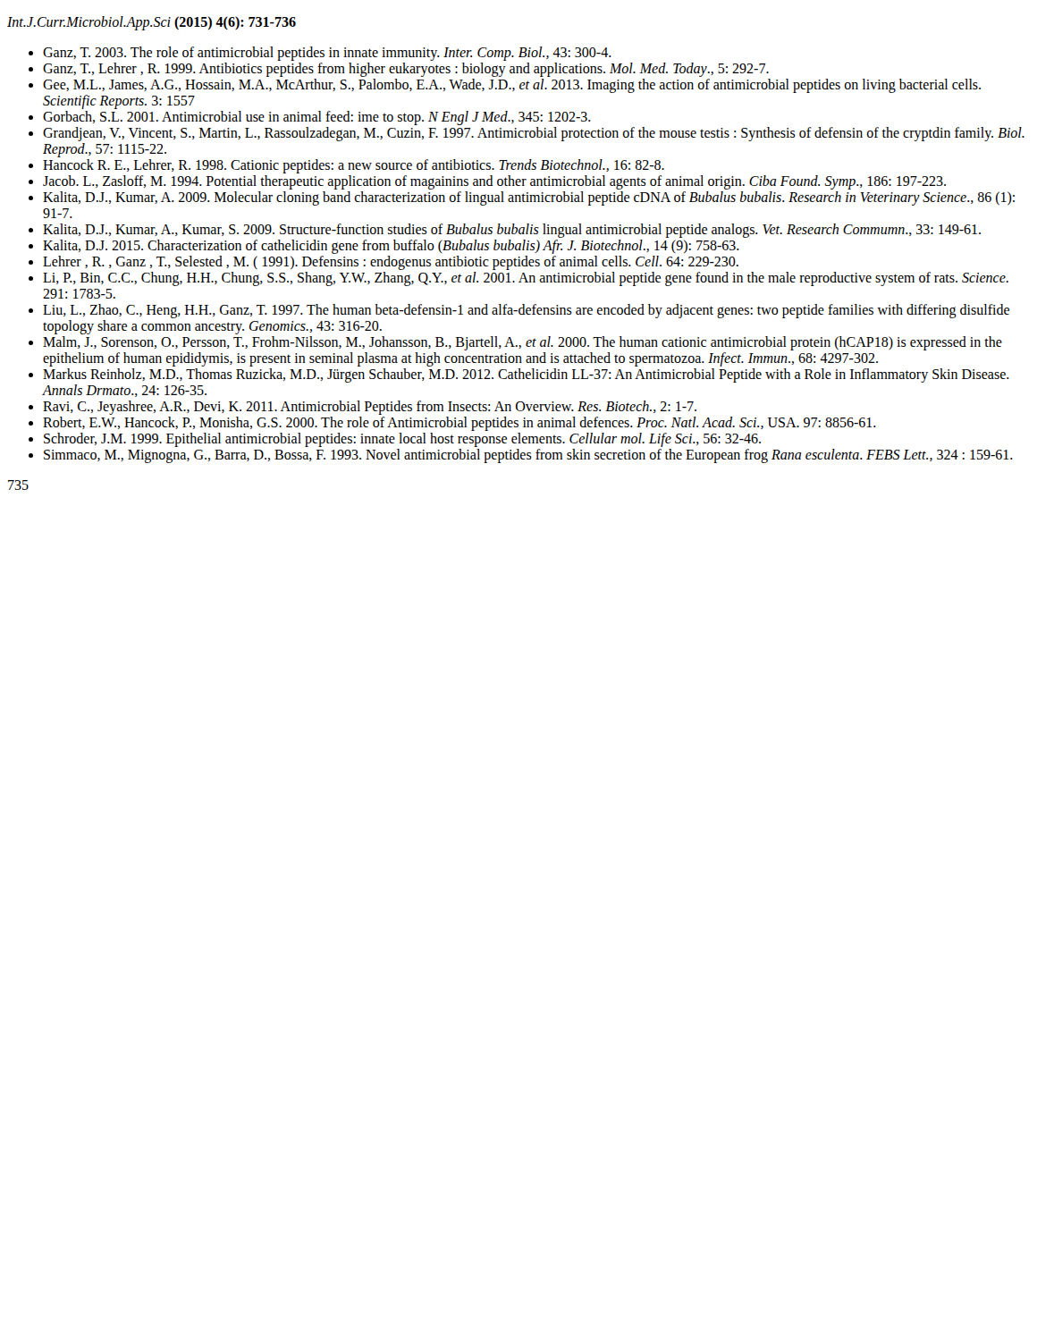Int.J.Curr.Microbiol.App.Sci (2015) 4(6): 731-736
Ganz, T. 2003. The role of antimicrobial peptides in innate immunity. Inter. Comp. Biol., 43: 300-4.
Ganz, T., Lehrer , R. 1999. Antibiotics peptides from higher eukaryotes : biology and applications. Mol. Med. Today., 5: 292-7.
Gee, M.L., James, A.G., Hossain, M.A., McArthur, S., Palombo, E.A., Wade, J.D., et al. 2013. Imaging the action of antimicrobial peptides on living bacterial cells. Scientific Reports. 3: 1557
Gorbach, S.L. 2001. Antimicrobial use in animal feed: ime to stop. N Engl J Med., 345: 1202-3.
Grandjean, V., Vincent, S., Martin, L., Rassoulzadegan, M., Cuzin, F. 1997. Antimicrobial protection of the mouse testis : Synthesis of defensin of the cryptdin family. Biol. Reprod., 57: 1115-22.
Hancock R. E., Lehrer, R. 1998. Cationic peptides: a new source of antibiotics. Trends Biotechnol., 16: 82-8.
Jacob. L., Zasloff, M. 1994. Potential therapeutic application of magainins and other antimicrobial agents of animal origin. Ciba Found. Symp., 186: 197-223.
Kalita, D.J., Kumar, A. 2009. Molecular cloning band characterization of lingual antimicrobial peptide cDNA of Bubalus bubalis. Research in Veterinary Science., 86 (1): 91-7.
Kalita, D.J., Kumar, A., Kumar, S. 2009. Structure-function studies of Bubalus bubalis lingual antimicrobial peptide analogs. Vet. Research Commumn., 33: 149-61.
Kalita, D.J. 2015. Characterization of cathelicidin gene from buffalo (Bubalus bubalis) Afr. J. Biotechnol., 14 (9): 758-63.
Lehrer , R. , Ganz , T., Selested , M. ( 1991). Defensins : endogenus antibiotic peptides of animal cells. Cell. 64: 229-230.
Li, P., Bin, C.C., Chung, H.H., Chung, S.S., Shang, Y.W., Zhang, Q.Y., et al. 2001. An antimicrobial peptide gene found in the male reproductive system of rats. Science. 291: 1783-5.
Liu, L., Zhao, C., Heng, H.H., Ganz, T. 1997. The human beta-defensin-1 and alfa-defensins are encoded by adjacent genes: two peptide families with differing disulfide topology share a common ancestry. Genomics., 43: 316-20.
Malm, J., Sorenson, O., Persson, T., Frohm-Nilsson, M., Johansson, B., Bjartell, A., et al. 2000. The human cationic antimicrobial protein (hCAP18) is expressed in the epithelium of human epididymis, is present in seminal plasma at high concentration and is attached to spermatozoa. Infect. Immun., 68: 4297-302.
Markus Reinholz, M.D., Thomas Ruzicka, M.D., Jürgen Schauber, M.D. 2012. Cathelicidin LL-37: An Antimicrobial Peptide with a Role in Inflammatory Skin Disease. Annals Drmato., 24: 126-35.
Ravi, C., Jeyashree, A.R., Devi, K. 2011. Antimicrobial Peptides from Insects: An Overview. Res. Biotech., 2: 1-7.
Robert, E.W., Hancock, P., Monisha, G.S. 2000. The role of Antimicrobial peptides in animal defences. Proc. Natl. Acad. Sci., USA. 97: 8856-61.
Schroder, J.M. 1999. Epithelial antimicrobial peptides: innate local host response elements. Cellular mol. Life Sci., 56: 32-46.
Simmaco, M., Mignogna, G., Barra, D., Bossa, F. 1993. Novel antimicrobial peptides from skin secretion of the European frog Rana esculenta. FEBS Lett., 324 : 159-61.
735